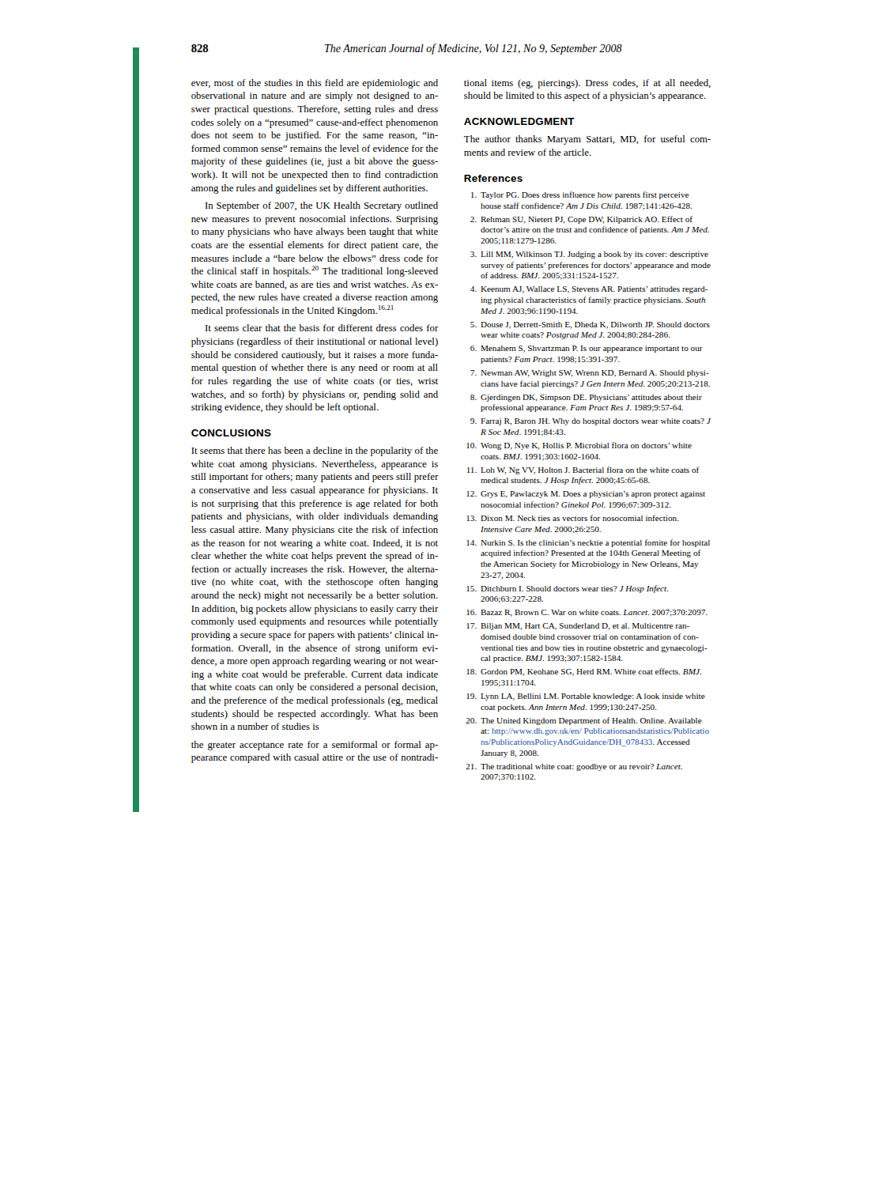828 The American Journal of Medicine, Vol 121, No 9, September 2008
ever, most of the studies in this field are epidemiologic and observational in nature and are simply not designed to answer practical questions. Therefore, setting rules and dress codes solely on a “presumed” cause-and-effect phenomenon does not seem to be justified. For the same reason, “informed common sense” remains the level of evidence for the majority of these guidelines (ie, just a bit above the guesswork). It will not be unexpected then to find contradiction among the rules and guidelines set by different authorities.
In September of 2007, the UK Health Secretary outlined new measures to prevent nosocomial infections. Surprising to many physicians who have always been taught that white coats are the essential elements for direct patient care, the measures include a “bare below the elbows” dress code for the clinical staff in hospitals.20 The traditional long-sleeved white coats are banned, as are ties and wrist watches. As expected, the new rules have created a diverse reaction among medical professionals in the United Kingdom.16,21
It seems clear that the basis for different dress codes for physicians (regardless of their institutional or national level) should be considered cautiously, but it raises a more fundamental question of whether there is any need or room at all for rules regarding the use of white coats (or ties, wrist watches, and so forth) by physicians or, pending solid and striking evidence, they should be left optional.
CONCLUSIONS
It seems that there has been a decline in the popularity of the white coat among physicians. Nevertheless, appearance is still important for others; many patients and peers still prefer a conservative and less casual appearance for physicians. It is not surprising that this preference is age related for both patients and physicians, with older individuals demanding less casual attire. Many physicians cite the risk of infection as the reason for not wearing a white coat. Indeed, it is not clear whether the white coat helps prevent the spread of infection or actually increases the risk. However, the alternative (no white coat, with the stethoscope often hanging around the neck) might not necessarily be a better solution. In addition, big pockets allow physicians to easily carry their commonly used equipments and resources while potentially providing a secure space for papers with patients’ clinical information. Overall, in the absence of strong uniform evidence, a more open approach regarding wearing or not wearing a white coat would be preferable. Current data indicate that white coats can only be considered a personal decision, and the preference of the medical professionals (eg, medical students) should be respected accordingly. What has been shown in a number of studies is
the greater acceptance rate for a semiformal or formal appearance compared with casual attire or the use of nontraditional items (eg, piercings). Dress codes, if at all needed, should be limited to this aspect of a physician’s appearance.
ACKNOWLEDGMENT
The author thanks Maryam Sattari, MD, for useful comments and review of the article.
References
Taylor PG. Does dress influence how parents first perceive house staff confidence? Am J Dis Child. 1987;141:426-428.
Rehman SU, Nietert PJ, Cope DW, Kilpatrick AO. Effect of doctor’s attire on the trust and confidence of patients. Am J Med. 2005;118:1279-1286.
Lill MM, Wilkinson TJ. Judging a book by its cover: descriptive survey of patients’ preferences for doctors’ appearance and mode of address. BMJ. 2005;331:1524-1527.
Keenum AJ, Wallace LS, Stevens AR. Patients’ attitudes regarding physical characteristics of family practice physicians. South Med J. 2003;96:1190-1194.
Douse J, Derrett-Smith E, Dheda K, Dilworth JP. Should doctors wear white coats? Postgrad Med J. 2004;80:284-286.
Menahem S, Shvartzman P. Is our appearance important to our patients? Fam Pract. 1998;15:391-397.
Newman AW, Wright SW, Wrenn KD, Bernard A. Should physicians have facial piercings? J Gen Intern Med. 2005;20:213-218.
Gjerdingen DK, Simpson DE. Physicians’ attitudes about their professional appearance. Fam Pract Res J. 1989;9:57-64.
Farraj R, Baron JH. Why do hospital doctors wear white coats? J R Soc Med. 1991;84:43.
Wong D, Nye K, Hollis P. Microbial flora on doctors’ white coats. BMJ. 1991;303:1602-1604.
Loh W, Ng VV, Holton J. Bacterial flora on the white coats of medical students. J Hosp Infect. 2000;45:65-68.
Grys E, Pawlaczyk M. Does a physician’s apron protect against nosocomial infection? Ginekol Pol. 1996;67:309-312.
Dixon M. Neck ties as vectors for nosocomial infection. Intensive Care Med. 2000;26:250.
Nurkin S. Is the clinician’s necktie a potential fomite for hospital acquired infection? Presented at the 104th General Meeting of the American Society for Microbiology in New Orleans, May 23-27, 2004.
Ditchburn I. Should doctors wear ties? J Hosp Infect. 2006;63:227-228.
Bazaz R, Brown C. War on white coats. Lancet. 2007;370:2097.
Biljan MM, Hart CA, Sunderland D, et al. Multicentre randomised double bind crossover trial on contamination of conventional ties and bow ties in routine obstetric and gynaecological practice. BMJ. 1993;307:1582-1584.
Gordon PM, Keohane SG, Herd RM. White coat effects. BMJ. 1995;311:1704.
Lynn LA, Bellini LM. Portable knowledge: A look inside white coat pockets. Ann Intern Med. 1999;130:247-250.
The United Kingdom Department of Health. Online. Available at: http://www.dh.gov.uk/en/ Publicationsandstatistics/Publications/PublicationsPolicyAndGuidance/DH_078433. Accessed January 8, 2008.
The traditional white coat: goodbye or au revoir? Lancet. 2007;370:1102.